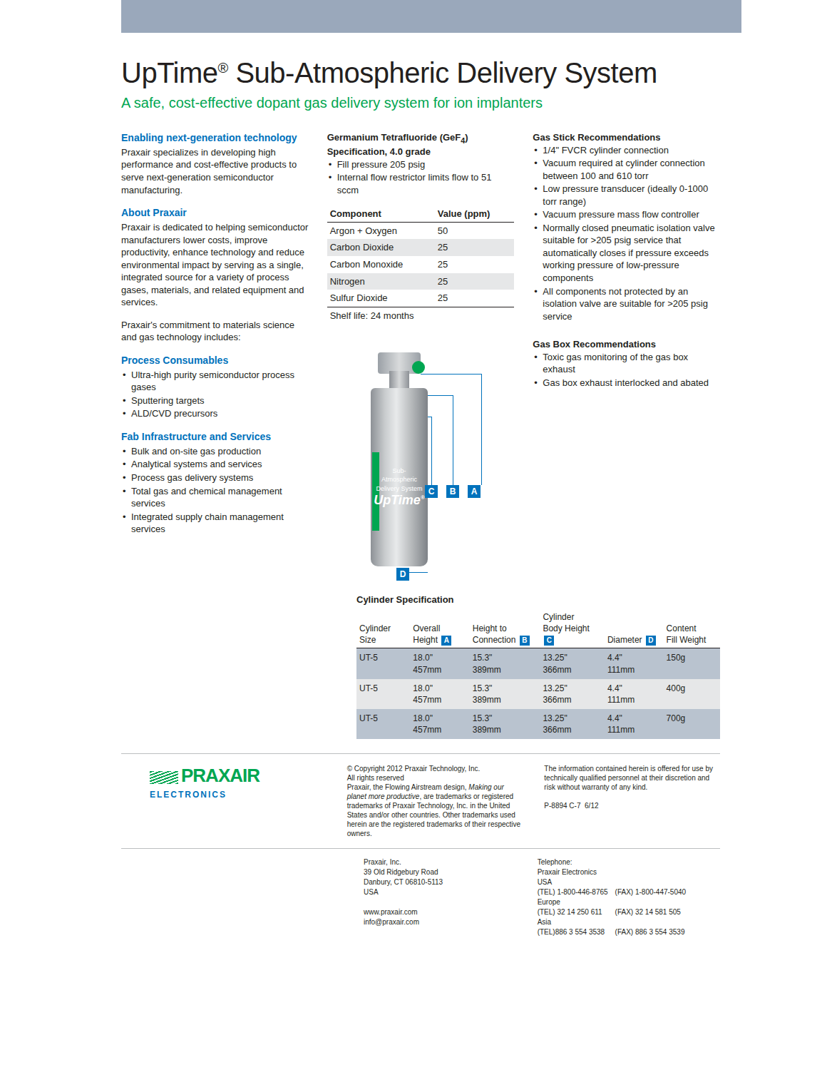UpTime® Sub-Atmospheric Delivery System
A safe, cost-effective dopant gas delivery system for ion implanters
Enabling next-generation technology
Praxair specializes in developing high performance and cost-effective products to serve next-generation semiconductor manufacturing.
About Praxair
Praxair is dedicated to helping semiconductor manufacturers lower costs, improve productivity, enhance technology and reduce environmental impact by serving as a single, integrated source for a variety of process gases, materials, and related equipment and services.
Praxair's commitment to materials science and gas technology includes:
Process Consumables
Ultra-high purity semiconductor process gases
Sputtering targets
ALD/CVD precursors
Fab Infrastructure and Services
Bulk and on-site gas production
Analytical systems and services
Process gas delivery systems
Total gas and chemical management services
Integrated supply chain management services
Germanium Tetrafluoride (GeF4) Specification, 4.0 grade
Fill pressure 205 psig
Internal flow restrictor limits flow to 51 sccm
| Component | Value (ppm) |
| --- | --- |
| Argon + Oxygen | 50 |
| Carbon Dioxide | 25 |
| Carbon Monoxide | 25 |
| Nitrogen | 25 |
| Sulfur Dioxide | 25 |
Shelf life: 24 months
Sub-Atmospheric
Delivery System
UpTime®
A
B
C
D
Gas Stick Recommendations
1/4" FVCR cylinder connection
Vacuum required at cylinder connection between 100 and 610 torr
Low pressure transducer (ideally 0-1000 torr range)
Vacuum pressure mass flow controller
Normally closed pneumatic isolation valve suitable for >205 psig service that automatically closes if pressure exceeds working pressure of low-pressure components
All components not protected by an isolation valve are suitable for >205 psig service
Gas Box Recommendations
Toxic gas monitoring of the gas box exhaust
Gas box exhaust interlocked and abated
Cylinder Specification
| Cylinder Size | Overall Height A | Height to Connection B | Cylinder Body Height C | Diameter D | Content Fill Weight |
| --- | --- | --- | --- | --- | --- |
| UT-5 | 18.0" 457mm | 15.3" 389mm | 13.25" 366mm | 4.4" 111mm | 150g |
| UT-5 | 18.0" 457mm | 15.3" 389mm | 13.25" 366mm | 4.4" 111mm | 400g |
| UT-5 | 18.0" 457mm | 15.3" 389mm | 13.25" 366mm | 4.4" 111mm | 700g |
PRAXAIR
ELECTRONICS
© Copyright 2012 Praxair Technology, Inc.
All rights reserved
Praxair, the Flowing Airstream design, Making our planet more productive, are trademarks or registered trademarks of Praxair Technology, Inc. in the United States and/or other countries. Other trademarks used herein are the registered trademarks of their respective owners.
The information contained herein is offered for use by technically qualified personnel at their discretion and risk without warranty of any kind.
P-8894 C-7 6/12
Praxair, Inc.
39 Old Ridgebury Road
Danbury, CT 06810-5113
USA
www.praxair.com
info@praxair.com
Telephone:
Praxair Electronics
USA
| (TEL) 1-800-446-8765 | (FAX) 1-800-447-5040 |
| Europe |
| (TEL) 32 14 250 611 | (FAX) 32 14 581 505 |
| Asia |
| (TEL)886 3 554 3538 | (FAX) 886 3 554 3539 |